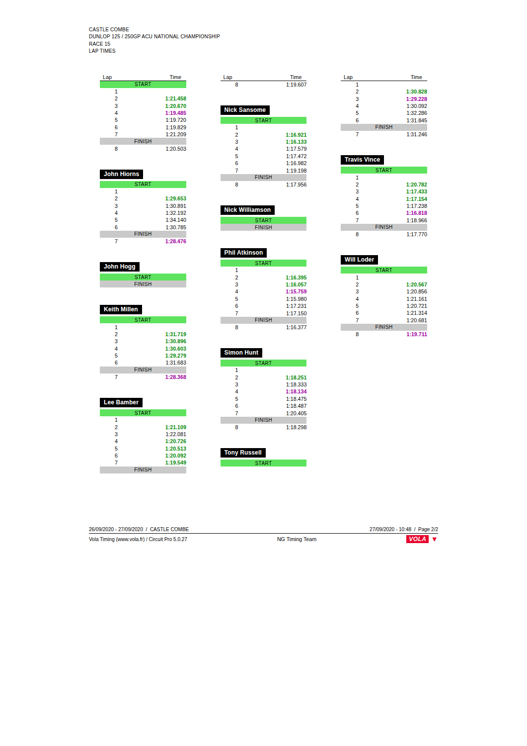CASTLE COMBE
DUNLOP 125 / 250GP ACU NATIONAL CHAMPIONSHIP
RACE 15
LAP TIMES
| Lap | Time |
| --- | --- |
| START |
| 1 | |
| 2 | 1:21.458 |
| 3 | 1:20.670 |
| 4 | 1:19.485 |
| 5 | 1:19.720 |
| 6 | 1:19.829 |
| 7 | 1:21.209 |
| FINISH |
| 8 | 1:20.503 |
John Hiorns
| START |
| 1 | |
| 2 | 1:29.653 |
| 3 | 1:30.891 |
| 4 | 1:32.192 |
| 5 | 1:34.140 |
| 6 | 1:30.785 |
| FINISH |
| 7 | 1:28.476 |
John Hogg
| START |
| FINISH |
Keith Millen
| START |
| 1 | |
| 2 | 1:31.719 |
| 3 | 1:30.896 |
| 4 | 1:30.603 |
| 5 | 1:29.279 |
| 6 | 1:31.683 |
| FINISH |
| 7 | 1:28.368 |
Lee Bamber
| START |
| 1 | |
| 2 | 1:21.109 |
| 3 | 1:22.081 |
| 4 | 1:20.726 |
| 5 | 1:20.513 |
| 6 | 1:20.092 |
| 7 | 1:19.549 |
| FINISH |
| Lap | Time |
| --- | --- |
| 8 | 1:19.607 |
Nick Sansome
| START |
| 1 | |
| 2 | 1:16.921 |
| 3 | 1:16.133 |
| 4 | 1:17.579 |
| 5 | 1:17.472 |
| 6 | 1:16.982 |
| 7 | 1:19.198 |
| FINISH |
| 8 | 1:17.956 |
Nick Williamson
| START |
| FINISH |
Phil Atkinson
| START |
| 1 | |
| 2 | 1:16.395 |
| 3 | 1:16.057 |
| 4 | 1:15.759 |
| 5 | 1:15.980 |
| 6 | 1:17.231 |
| 7 | 1:17.150 |
| FINISH |
| 8 | 1:16.377 |
Simon Hunt
| START |
| 1 | |
| 2 | 1:18.251 |
| 3 | 1:18.333 |
| 4 | 1:18.134 |
| 5 | 1:18.475 |
| 6 | 1:18.487 |
| 7 | 1:20.405 |
| FINISH |
| 8 | 1:18.298 |
Tony Russell
| START |
| Lap | Time |
| --- | --- |
| 1 | |
| 2 | 1:30.828 |
| 3 | 1:29.228 |
| 4 | 1:30.092 |
| 5 | 1:32.286 |
| 6 | 1:31.845 |
| FINISH |
| 7 | 1:31.246 |
Travis Vince
| START |
| 1 | |
| 2 | 1:20.782 |
| 3 | 1:17.433 |
| 4 | 1:17.154 |
| 5 | 1:17.238 |
| 6 | 1:16.818 |
| 7 | 1:18.966 |
| FINISH |
| 8 | 1:17.770 |
Will Loder
| START |
| 1 | |
| 2 | 1:20.567 |
| 3 | 1:20.856 |
| 4 | 1:21.161 |
| 5 | 1:20.721 |
| 6 | 1:21.314 |
| 7 | 1:20.681 |
| FINISH |
| 8 | 1:19.711 |
26/09/2020 - 27/09/2020 / CASTLE COMBE 27/09/2020 - 10:48 / Page 2/2
Vola Timing (www.vola.fr) / Circuit Pro 5.0.27 NG Timing Team VOLA▼